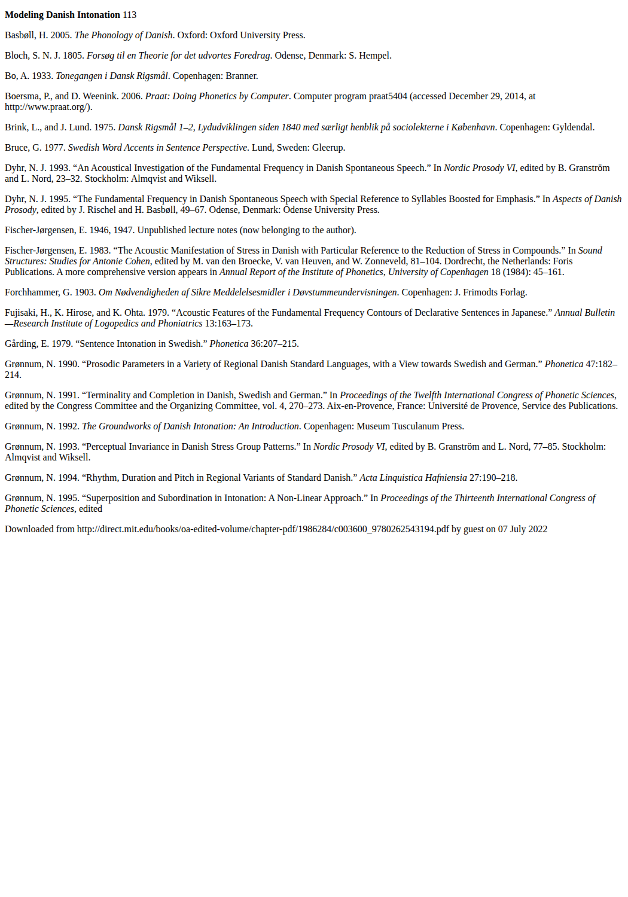Modeling Danish Intonation 113
Basbøll, H. 2005. The Phonology of Danish. Oxford: Oxford University Press.
Bloch, S. N. J. 1805. Forsøg til en Theorie for det udvortes Foredrag. Odense, Denmark: S. Hempel.
Bo, A. 1933. Tonegangen i Dansk Rigsmål. Copenhagen: Branner.
Boersma, P., and D. Weenink. 2006. Praat: Doing Phonetics by Computer. Computer program praat5404 (accessed December 29, 2014, at http://www.praat.org/).
Brink, L., and J. Lund. 1975. Dansk Rigsmål 1–2, Lydudviklingen siden 1840 med særligt henblik på sociolekterne i København. Copenhagen: Gyldendal.
Bruce, G. 1977. Swedish Word Accents in Sentence Perspective. Lund, Sweden: Gleerup.
Dyhr, N. J. 1993. “An Acoustical Investigation of the Fundamental Frequency in Danish Spontaneous Speech.” In Nordic Prosody VI, edited by B. Granström and L. Nord, 23–32. Stockholm: Almqvist and Wiksell.
Dyhr, N. J. 1995. “The Fundamental Frequency in Danish Spontaneous Speech with Special Reference to Syllables Boosted for Emphasis.” In Aspects of Danish Prosody, edited by J. Rischel and H. Basbøll, 49–67. Odense, Denmark: Odense University Press.
Fischer-Jørgensen, E. 1946, 1947. Unpublished lecture notes (now belonging to the author).
Fischer-Jørgensen, E. 1983. “The Acoustic Manifestation of Stress in Danish with Particular Reference to the Reduction of Stress in Compounds.” In Sound Structures: Studies for Antonie Cohen, edited by M. van den Broecke, V. van Heuven, and W. Zonneveld, 81–104. Dordrecht, the Netherlands: Foris Publications. A more comprehensive version appears in Annual Report of the Institute of Phonetics, University of Copenhagen 18 (1984): 45–161.
Forchhammer, G. 1903. Om Nødvendigheden af Sikre Meddelelsesmidler i Døvstummeundervisningen. Copenhagen: J. Frimodts Forlag.
Fujisaki, H., K. Hirose, and K. Ohta. 1979. “Acoustic Features of the Fundamental Frequency Contours of Declarative Sentences in Japanese.” Annual Bulletin—Research Institute of Logopedics and Phoniatrics 13:163–173.
Gårding, E. 1979. “Sentence Intonation in Swedish.” Phonetica 36:207–215.
Grønnum, N. 1990. “Prosodic Parameters in a Variety of Regional Danish Standard Languages, with a View towards Swedish and German.” Phonetica 47:182–214.
Grønnum, N. 1991. “Terminality and Completion in Danish, Swedish and German.” In Proceedings of the Twelfth International Congress of Phonetic Sciences, edited by the Congress Committee and the Organizing Committee, vol. 4, 270–273. Aix-en-Provence, France: Université de Provence, Service des Publications.
Grønnum, N. 1992. The Groundworks of Danish Intonation: An Introduction. Copenhagen: Museum Tusculanum Press.
Grønnum, N. 1993. “Perceptual Invariance in Danish Stress Group Patterns.” In Nordic Prosody VI, edited by B. Granström and L. Nord, 77–85. Stockholm: Almqvist and Wiksell.
Grønnum, N. 1994. “Rhythm, Duration and Pitch in Regional Variants of Standard Danish.” Acta Linquistica Hafniensia 27:190–218.
Grønnum, N. 1995. “Superposition and Subordination in Intonation: A Non-Linear Approach.” In Proceedings of the Thirteenth International Congress of Phonetic Sciences, edited
Downloaded from http://direct.mit.edu/books/oa-edited-volume/chapter-pdf/1986284/c003600_9780262543194.pdf by guest on 07 July 2022